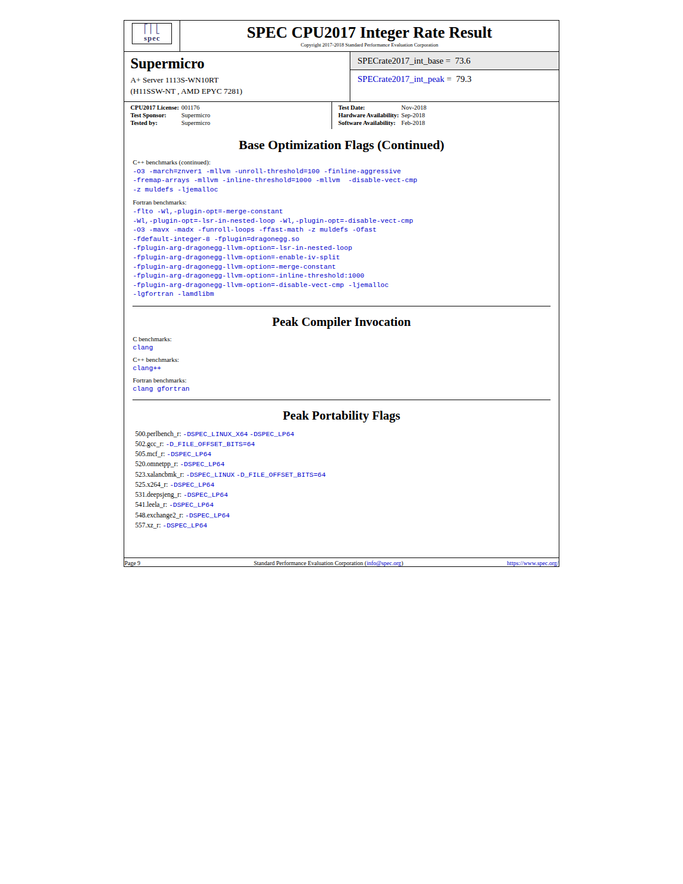⎡⎢⎣
spec
SPEC CPU2017 Integer Rate Result
Copyright 2017-2018 Standard Performance Evaluation Corporation
Supermicro
A+ Server 1113S-WN10RT
(H11SSW-NT , AMD EPYC 7281)
SPECrate2017_int_base = 73.6
SPECrate2017_int_peak = 79.3
| CPU2017 License: | 001176 |
| Test Sponsor: | Supermicro |
| Tested by: | Supermicro |
| Test Date: | Nov-2018 |
| Hardware Availability: | Sep-2018 |
| Software Availability: | Feb-2018 |
Base Optimization Flags (Continued)
C++ benchmarks (continued):
-O3 -march=znver1 -mllvm -unroll-threshold=100 -finline-aggressive
-fremap-arrays -mllvm -inline-threshold=1000 -mllvm  -disable-vect-cmp
-z muldefs -ljemalloc
Fortran benchmarks:
-flto -Wl,-plugin-opt=-merge-constant
-Wl,-plugin-opt=-lsr-in-nested-loop -Wl,-plugin-opt=-disable-vect-cmp
-O3 -mavx -madx -funroll-loops -ffast-math -z muldefs -Ofast
-fdefault-integer-8 -fplugin=dragonegg.so
-fplugin-arg-dragonegg-llvm-option=-lsr-in-nested-loop
-fplugin-arg-dragonegg-llvm-option=-enable-iv-split
-fplugin-arg-dragonegg-llvm-option=-merge-constant
-fplugin-arg-dragonegg-llvm-option=-inline-threshold:1000
-fplugin-arg-dragonegg-llvm-option=-disable-vect-cmp -ljemalloc
-lgfortran -lamdlibm
Peak Compiler Invocation
C benchmarks:
clang
C++ benchmarks:
clang++
Fortran benchmarks:
clang gfortran
Peak Portability Flags
500.perlbench_r: -DSPEC_LINUX_X64 -DSPEC_LP64
502.gcc_r: -D_FILE_OFFSET_BITS=64
505.mcf_r: -DSPEC_LP64
520.omnetpp_r: -DSPEC_LP64
523.xalancbmk_r: -DSPEC_LINUX -D_FILE_OFFSET_BITS=64
525.x264_r: -DSPEC_LP64
531.deepsjeng_r: -DSPEC_LP64
541.leela_r: -DSPEC_LP64
548.exchange2_r: -DSPEC_LP64
557.xz_r: -DSPEC_LP64
Page 9
Standard Performance Evaluation Corporation (info@spec.org)
https://www.spec.org/